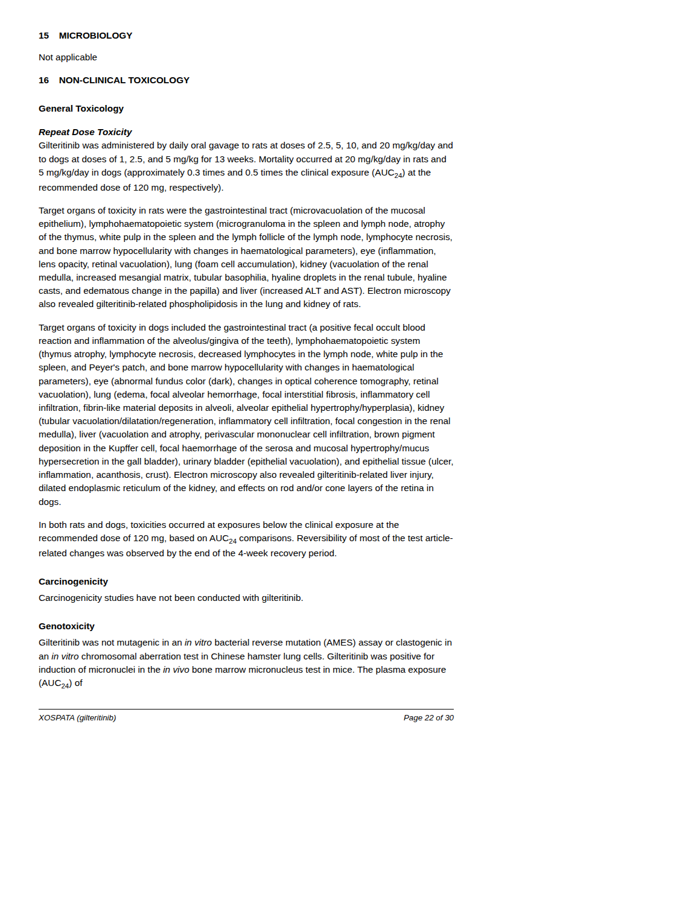15 MICROBIOLOGY
Not applicable
16 NON-CLINICAL TOXICOLOGY
General Toxicology
Repeat Dose Toxicity
Gilteritinib was administered by daily oral gavage to rats at doses of 2.5, 5, 10, and 20 mg/kg/day and to dogs at doses of 1, 2.5, and 5 mg/kg for 13 weeks. Mortality occurred at 20 mg/kg/day in rats and 5 mg/kg/day in dogs (approximately 0.3 times and 0.5 times the clinical exposure (AUC24) at the recommended dose of 120 mg, respectively).
Target organs of toxicity in rats were the gastrointestinal tract (microvacuolation of the mucosal epithelium), lymphohaematopoietic system (microgranuloma in the spleen and lymph node, atrophy of the thymus, white pulp in the spleen and the lymph follicle of the lymph node, lymphocyte necrosis, and bone marrow hypocellularity with changes in haematological parameters), eye (inflammation, lens opacity, retinal vacuolation), lung (foam cell accumulation), kidney (vacuolation of the renal medulla, increased mesangial matrix, tubular basophilia, hyaline droplets in the renal tubule, hyaline casts, and edematous change in the papilla) and liver (increased ALT and AST). Electron microscopy also revealed gilteritinib-related phospholipidosis in the lung and kidney of rats.
Target organs of toxicity in dogs included the gastrointestinal tract (a positive fecal occult blood reaction and inflammation of the alveolus/gingiva of the teeth), lymphohaematopoietic system (thymus atrophy, lymphocyte necrosis, decreased lymphocytes in the lymph node, white pulp in the spleen, and Peyer's patch, and bone marrow hypocellularity with changes in haematological parameters), eye (abnormal fundus color (dark), changes in optical coherence tomography, retinal vacuolation), lung (edema, focal alveolar hemorrhage, focal interstitial fibrosis, inflammatory cell infiltration, fibrin-like material deposits in alveoli, alveolar epithelial hypertrophy/hyperplasia), kidney (tubular vacuolation/dilatation/regeneration, inflammatory cell infiltration, focal congestion in the renal medulla), liver (vacuolation and atrophy, perivascular mononuclear cell infiltration, brown pigment deposition in the Kupffer cell, focal haemorrhage of the serosa and mucosal hypertrophy/mucus hypersecretion in the gall bladder), urinary bladder (epithelial vacuolation), and epithelial tissue (ulcer, inflammation, acanthosis, crust). Electron microscopy also revealed gilteritinib-related liver injury, dilated endoplasmic reticulum of the kidney, and effects on rod and/or cone layers of the retina in dogs.
In both rats and dogs, toxicities occurred at exposures below the clinical exposure at the recommended dose of 120 mg, based on AUC24 comparisons. Reversibility of most of the test article-related changes was observed by the end of the 4-week recovery period.
Carcinogenicity
Carcinogenicity studies have not been conducted with gilteritinib.
Genotoxicity
Gilteritinib was not mutagenic in an in vitro bacterial reverse mutation (AMES) assay or clastogenic in an in vitro chromosomal aberration test in Chinese hamster lung cells. Gilteritinib was positive for induction of micronuclei in the in vivo bone marrow micronucleus test in mice. The plasma exposure (AUC24) of
XOSPATA (gilteritinib) Page 22 of 30